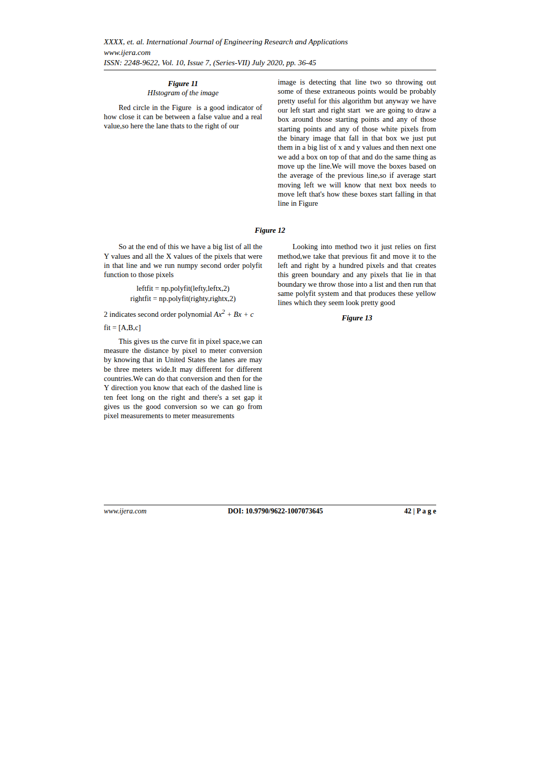XXXX, et. al. International Journal of Engineering Research and Applications
www.ijera.com
ISSN: 2248-9622, Vol. 10, Issue 7, (Series-VII) July 2020, pp. 36-45
Figure 11 HIstogram of the image
Red circle in the Figure is a good indicator of how close it can be between a false value and a real value,so here the lane thats to the right of our
image is detecting that line two so throwing out some of these extraneous points would be probably pretty useful for this algorithm but anyway we have our left start and right start we are going to draw a box around those starting points and any of those starting points and any of those white pixels from the binary image that fall in that box we just put them in a big list of x and y values and then next one we add a box on top of that and do the same thing as move up the line.We will move the boxes based on the average of the previous line,so if average start moving left we will know that next box needs to move left that's how these boxes start falling in that line in Figure
Figure 12
So at the end of this we have a big list of all the Y values and all the X values of the pixels that were in that line and we run numpy second order polyfit function to those pixels
leftfit = np.polyfit(lefty,leftx,2)
rightfit = np.polyfit(righty,rightx,2)
2 indicates second order polynomial Ax2 + Bx + c
fit = [A,B,c]
This gives us the curve fit in pixel space,we can measure the distance by pixel to meter conversion by knowing that in United States the lanes are may be three meters wide.It may different for different countries.We can do that conversion and then for the Y direction you know that each of the dashed line is ten feet long on the right and there's a set gap it gives us the good conversion so we can go from pixel measurements to meter measurements
Looking into method two it just relies on first method,we take that previous fit and move it to the left and right by a hundred pixels and that creates this green boundary and any pixels that lie in that boundary we throw those into a list and then run that same polyfit system and that produces these yellow lines which they seem look pretty good
Figure 13
www.ijera.com DOI: 10.9790/9622-1007073645 42 | P a g e